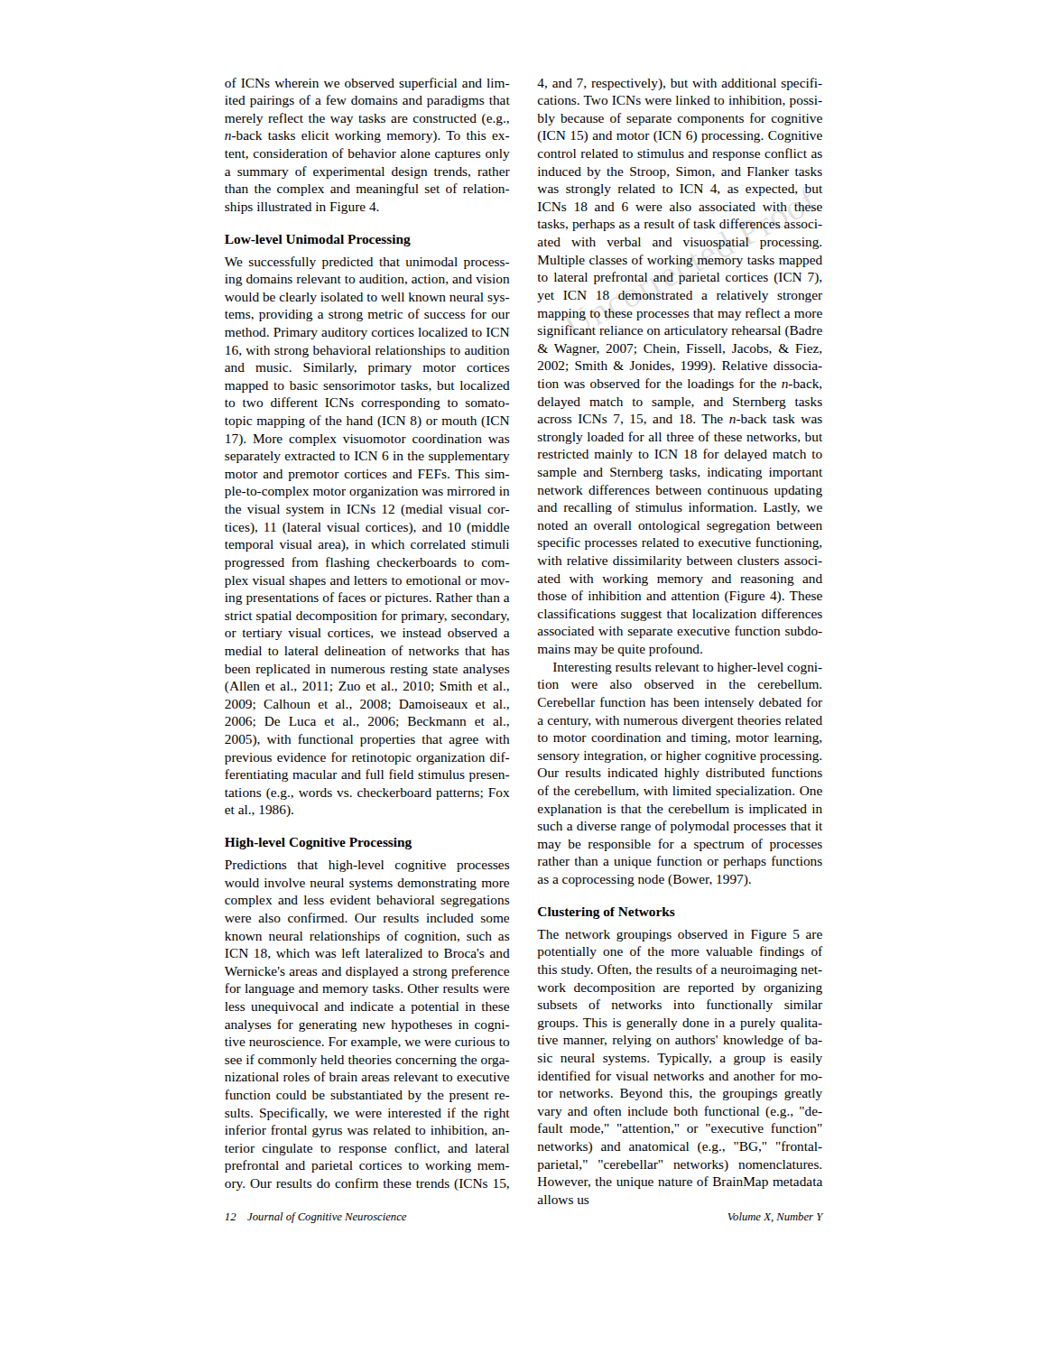Uncorrected Proof
of ICNs wherein we observed superficial and limited pairings of a few domains and paradigms that merely reflect the way tasks are constructed (e.g., n-back tasks elicit working memory). To this extent, consideration of behavior alone captures only a summary of experimental design trends, rather than the complex and meaningful set of relationships illustrated in Figure 4.
Low-level Unimodal Processing
We successfully predicted that unimodal processing domains relevant to audition, action, and vision would be clearly isolated to well known neural systems, providing a strong metric of success for our method. Primary auditory cortices localized to ICN 16, with strong behavioral relationships to audition and music. Similarly, primary motor cortices mapped to basic sensorimotor tasks, but localized to two different ICNs corresponding to somatotopic mapping of the hand (ICN 8) or mouth (ICN 17). More complex visuomotor coordination was separately extracted to ICN 6 in the supplementary motor and premotor cortices and FEFs. This simple-to-complex motor organization was mirrored in the visual system in ICNs 12 (medial visual cortices), 11 (lateral visual cortices), and 10 (middle temporal visual area), in which correlated stimuli progressed from flashing checkerboards to complex visual shapes and letters to emotional or moving presentations of faces or pictures. Rather than a strict spatial decomposition for primary, secondary, or tertiary visual cortices, we instead observed a medial to lateral delineation of networks that has been replicated in numerous resting state analyses (Allen et al., 2011; Zuo et al., 2010; Smith et al., 2009; Calhoun et al., 2008; Damoiseaux et al., 2006; De Luca et al., 2006; Beckmann et al., 2005), with functional properties that agree with previous evidence for retinotopic organization differentiating macular and full field stimulus presentations (e.g., words vs. checkerboard patterns; Fox et al., 1986).
High-level Cognitive Processing
Predictions that high-level cognitive processes would involve neural systems demonstrating more complex and less evident behavioral segregations were also confirmed. Our results included some known neural relationships of cognition, such as ICN 18, which was left lateralized to Broca's and Wernicke's areas and displayed a strong preference for language and memory tasks. Other results were less unequivocal and indicate a potential in these analyses for generating new hypotheses in cognitive neuroscience. For example, we were curious to see if commonly held theories concerning the organizational roles of brain areas relevant to executive function could be substantiated by the present results. Specifically, we were interested if the right inferior frontal gyrus was related to inhibition, anterior cingulate to response conflict, and lateral prefrontal and parietal cortices to working memory. Our results do confirm these trends (ICNs 15, 4, and 7, respectively), but with additional specifications. Two ICNs were linked to inhibition, possibly because of separate components for cognitive (ICN 15) and motor (ICN 6) processing. Cognitive control related to stimulus and response conflict as induced by the Stroop, Simon, and Flanker tasks was strongly related to ICN 4, as expected, but ICNs 18 and 6 were also associated with these tasks, perhaps as a result of task differences associated with verbal and visuospatial processing. Multiple classes of working memory tasks mapped to lateral prefrontal and parietal cortices (ICN 7), yet ICN 18 demonstrated a relatively stronger mapping to these processes that may reflect a more significant reliance on articulatory rehearsal (Badre & Wagner, 2007; Chein, Fissell, Jacobs, & Fiez, 2002; Smith & Jonides, 1999). Relative dissociation was observed for the loadings for the n-back, delayed match to sample, and Sternberg tasks across ICNs 7, 15, and 18. The n-back task was strongly loaded for all three of these networks, but restricted mainly to ICN 18 for delayed match to sample and Sternberg tasks, indicating important network differences between continuous updating and recalling of stimulus information. Lastly, we noted an overall ontological segregation between specific processes related to executive functioning, with relative dissimilarity between clusters associated with working memory and reasoning and those of inhibition and attention (Figure 4). These classifications suggest that localization differences associated with separate executive function subdomains may be quite profound.
Interesting results relevant to higher-level cognition were also observed in the cerebellum. Cerebellar function has been intensely debated for a century, with numerous divergent theories related to motor coordination and timing, motor learning, sensory integration, or higher cognitive processing. Our results indicated highly distributed functions of the cerebellum, with limited specialization. One explanation is that the cerebellum is implicated in such a diverse range of polymodal processes that it may be responsible for a spectrum of processes rather than a unique function or perhaps functions as a coprocessing node (Bower, 1997).
Clustering of Networks
The network groupings observed in Figure 5 are potentially one of the more valuable findings of this study. Often, the results of a neuroimaging network decomposition are reported by organizing subsets of networks into functionally similar groups. This is generally done in a purely qualitative manner, relying on authors' knowledge of basic neural systems. Typically, a group is easily identified for visual networks and another for motor networks. Beyond this, the groupings greatly vary and often include both functional (e.g., "default mode," "attention," or "executive function" networks) and anatomical (e.g., "BG," "frontal-parietal," "cerebellar" networks) nomenclatures. However, the unique nature of BrainMap metadata allows us
12 Journal of Cognitive Neuroscience
Volume X, Number Y